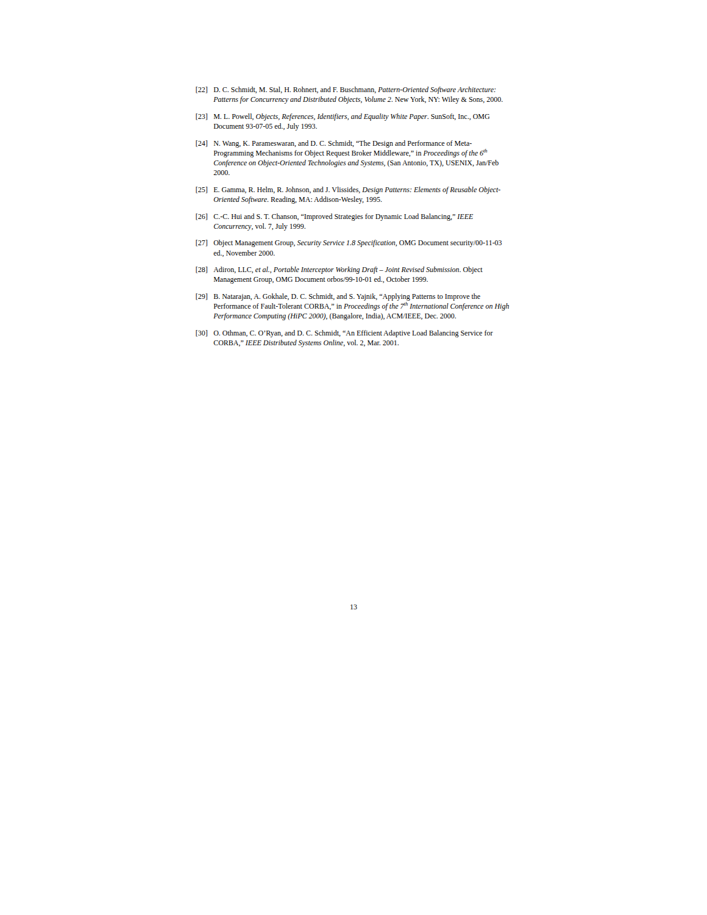[22] D. C. Schmidt, M. Stal, H. Rohnert, and F. Buschmann, Pattern-Oriented Software Architecture: Patterns for Concurrency and Distributed Objects, Volume 2. New York, NY: Wiley & Sons, 2000.
[23] M. L. Powell, Objects, References, Identifiers, and Equality White Paper. SunSoft, Inc., OMG Document 93-07-05 ed., July 1993.
[24] N. Wang, K. Parameswaran, and D. C. Schmidt, “The Design and Performance of Meta-Programming Mechanisms for Object Request Broker Middleware,” in Proceedings of the 6th Conference on Object-Oriented Technologies and Systems, (San Antonio, TX), USENIX, Jan/Feb 2000.
[25] E. Gamma, R. Helm, R. Johnson, and J. Vlissides, Design Patterns: Elements of Reusable Object-Oriented Software. Reading, MA: Addison-Wesley, 1995.
[26] C.-C. Hui and S. T. Chanson, “Improved Strategies for Dynamic Load Balancing,” IEEE Concurrency, vol. 7, July 1999.
[27] Object Management Group, Security Service 1.8 Specification, OMG Document security/00-11-03 ed., November 2000.
[28] Adiron, LLC, et al., Portable Interceptor Working Draft – Joint Revised Submission. Object Management Group, OMG Document orbos/99-10-01 ed., October 1999.
[29] B. Natarajan, A. Gokhale, D. C. Schmidt, and S. Yajnik, “Applying Patterns to Improve the Performance of Fault-Tolerant CORBA,” in Proceedings of the 7th International Conference on High Performance Computing (HiPC 2000), (Bangalore, India), ACM/IEEE, Dec. 2000.
[30] O. Othman, C. O’Ryan, and D. C. Schmidt, “An Efficient Adaptive Load Balancing Service for CORBA,” IEEE Distributed Systems Online, vol. 2, Mar. 2001.
13